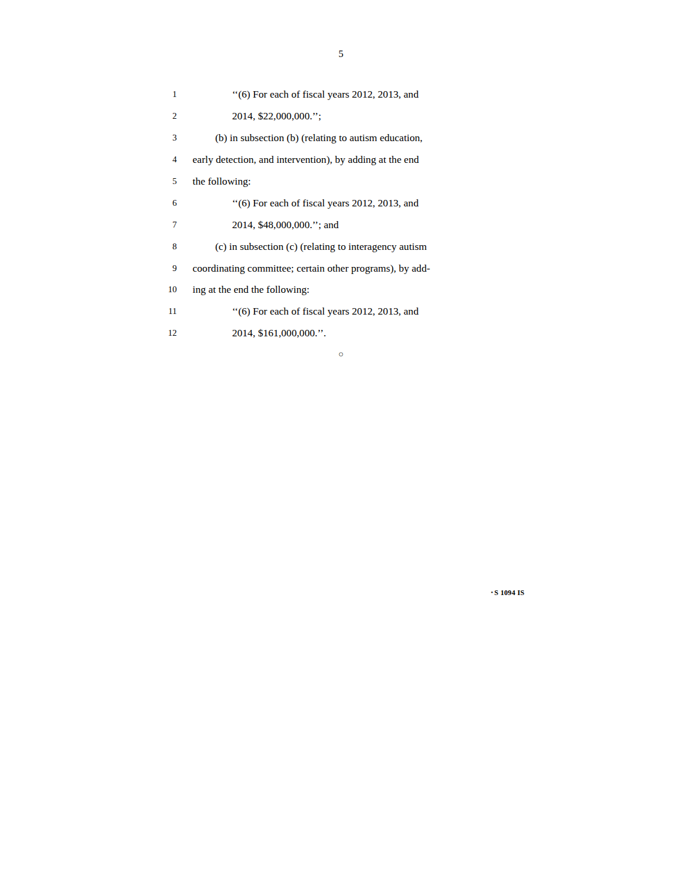5
‘‘(6) For each of fiscal years 2012, 2013, and
2014, $22,000,000.’’;
(b) in subsection (b) (relating to autism education,
early detection, and intervention), by adding at the end
the following:
‘‘(6) For each of fiscal years 2012, 2013, and
2014, $48,000,000.’’; and
(c) in subsection (c) (relating to interagency autism
coordinating committee; certain other programs), by add-
ing at the end the following:
‘‘(6) For each of fiscal years 2012, 2013, and
2014, $161,000,000.’’.
○
•S 1094 IS